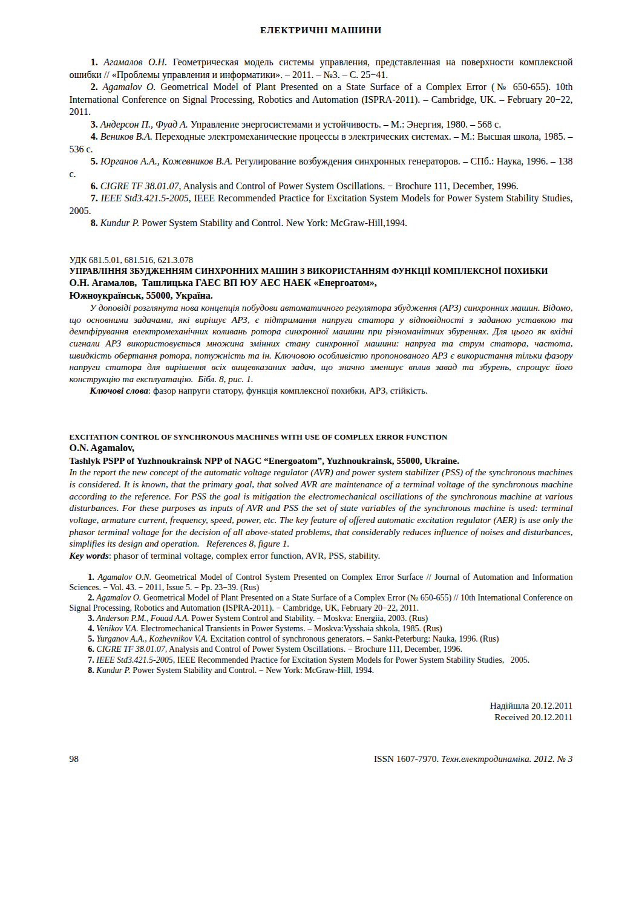ЕЛЕКТРИЧНІ МАШИНИ
1. Агамалов О.Н. Геометрическая модель системы управления, представленная на поверхности комплексной ошибки // «Проблемы управления и информатики». – 2011. – №3. – С. 25−41.
2. Agamalov O. Geometrical Model of Plant Presented on a State Surface of a Complex Error (№ 650-655). 10th International Conference on Signal Processing, Robotics and Automation (ISPRA-2011). – Cambridge, UK. – February 20−22, 2011.
3. Андерсон П., Фуад А. Управление энергосистемами и устойчивость. – М.: Энергия, 1980. – 568 с.
4. Веников В.А. Переходные электромеханические процессы в электрических системах. – М.: Высшая школа, 1985. – 536 с.
5. Юрганов А.А., Кожевников В.А. Регулирование возбуждения синхронных генераторов. – СПб.: Наука, 1996. – 138 с.
6. CIGRE TF 38.01.07, Analysis and Control of Power System Oscillations. − Brochure 111, December, 1996.
7. IEEE Std3.421.5-2005, IEEE Recommended Practice for Excitation System Models for Power System Stability Studies, 2005.
8. Kundur P. Power System Stability and Control. New York: McGraw-Hill,1994.
УДК 681.5.01, 681.516, 621.3.078
УПРАВЛІННЯ ЗБУДЖЕННЯМ СИНХРОННИХ МАШИН З ВИКОРИСТАННЯМ ФУНКЦІЇ КОМПЛЕКСНОЇ ПОХИБКИ
О.Н. Агамалов, Ташлицька ГАЕС ВП ЮУ АЕС НАЕК «Енергоатом»,
Южноукраїнськ, 55000, Україна.
У доповіді розглянута нова концепція побудови автоматичного регулятора збудження (АРЗ) синхронних машин. Відомо, що основними задачами, які вирішує АРЗ, є підтримання напруги статора у відповідності з заданою уставкою та демпфірування електромеханічних коливань ротора синхронної машини при різноманітних збуреннях. Для цього як вхідні сигнали АРЗ використовується множина змінних стану синхронної машини: напруга та струм статора, частота, швидкість обертання ротора, потужність та ін. Ключовою особливістю пропонованого АРЗ є використання тільки фазору напруги статора для вирішення всіх вищевказаних задач, що значно зменшує вплив завад та збурень, спрощує його конструкцію та експлуатацію. Бібл. 8, рис. 1.
Ключові слова: фазор напруги статору, функція комплексної похибки, АРЗ, стійкість.
EXCITATION CONTROL OF SYNCHRONOUS MACHINES WITH USE OF COMPLEX ERROR FUNCTION
O.N. Agamalov,
Tashlyk PSPP of Yuzhnoukrainsk NPP of NAGC “Energoatom”, Yuzhnoukrainsk, 55000, Ukraine.
In the report the new concept of the automatic voltage regulator (AVR) and power system stabilizer (PSS) of the synchronous machines is considered. It is known, that the primary goal, that solved AVR are maintenance of a terminal voltage of the synchronous machine according to the reference. For PSS the goal is mitigation the electromechanical oscillations of the synchronous machine at various disturbances. For these purposes as inputs of AVR and PSS the set of state variables of the synchronous machine is used: terminal voltage, armature current, frequency, speed, power, etc. The key feature of offered automatic excitation regulator (AER) is use only the phasor terminal voltage for the decision of all above-stated problems, that considerably reduces influence of noises and disturbances, simplifies its design and operation. References 8, figure 1.
Key words: phasor of terminal voltage, complex error function, AVR, PSS, stability.
1. Agamalov O.N. Geometrical Model of Control System Presented on Complex Error Surface // Journal of Automation and Information Sciences. − Vol. 43. − 2011, Issue 5. − Pp. 23−39. (Rus)
2. Agamalov O. Geometrical Model of Plant Presented on a State Surface of a Complex Error (№ 650-655) // 10th International Conference on Signal Processing, Robotics and Automation (ISPRA-2011). − Cambridge, UK, February 20−22, 2011.
3. Anderson P.M., Fouad A.A. Power System Control and Stability. – Moskva: Energiia, 2003. (Rus)
4. Venikov V.A. Electromechanical Transients in Power Systems. – Moskva:Vysshaia shkola, 1985. (Rus)
5. Yurganov A.A., Kozhevnikov V.A. Excitation control of synchronous generators. – Sankt-Peterburg: Nauka, 1996. (Rus)
6. CIGRE TF 38.01.07, Analysis and Control of Power System Oscillations. − Brochure 111, December, 1996.
7. IEEE Std3.421.5-2005, IEEE Recommended Practice for Excitation System Models for Power System Stability Studies, 2005.
8. Kundur P. Power System Stability and Control. − New York: McGraw-Hill, 1994.
Надійшла 20.12.2011
Received 20.12.2011
98 ISSN 1607-7970. Техн.електродинаміка. 2012. № 3